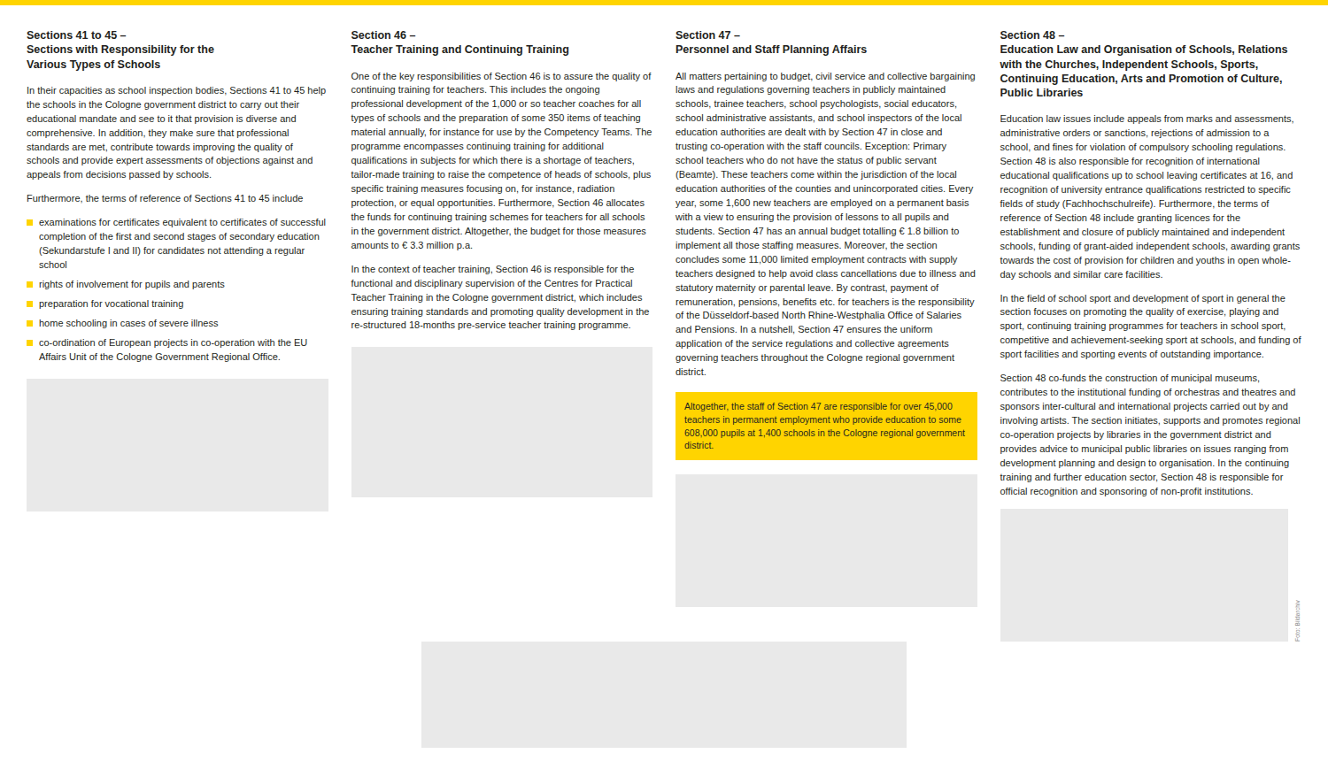Sections 41 to 45 –
Sections with Responsibility for the
Various Types of Schools
In their capacities as school inspection bodies, Sections 41 to 45 help the schools in the Cologne government district to carry out their educational mandate and see to it that provision is diverse and comprehensive. In addition, they make sure that professional standards are met, contribute towards improving the quality of schools and provide expert assessments of objections against and appeals from decisions passed by schools.
Furthermore, the terms of reference of Sections 41 to 45 include
examinations for certificates equivalent to certificates of successful completion of the first and second stages of secondary education (Sekundarstufe I and II) for candidates not attending a regular school
rights of involvement for pupils and parents
preparation for vocational training
home schooling in cases of severe illness
co-ordination of European projects in co-operation with the EU Affairs Unit of the Cologne Government Regional Office.
Section 46 –
Teacher Training and Continuing Training
One of the key responsibilities of Section 46 is to assure the quality of continuing training for teachers. This includes the ongoing professional development of the 1,000 or so teacher coaches for all types of schools and the preparation of some 350 items of teaching material annually, for instance for use by the Competency Teams. The programme encompasses continuing training for additional qualifications in subjects for which there is a shortage of teachers, tailor-made training to raise the competence of heads of schools, plus specific training measures focusing on, for instance, radiation protection, or equal opportunities. Furthermore, Section 46 allocates the funds for continuing training schemes for teachers for all schools in the government district. Altogether, the budget for those measures amounts to € 3.3 million p.a.
In the context of teacher training, Section 46 is responsible for the functional and disciplinary supervision of the Centres for Practical Teacher Training in the Cologne government district, which includes ensuring training standards and promoting quality development in the re-structured 18-months pre-service teacher training programme.
Section 47 –
Personnel and Staff Planning Affairs
All matters pertaining to budget, civil service and collective bargaining laws and regulations governing teachers in publicly maintained schools, trainee teachers, school psychologists, social educators, school administrative assistants, and school inspectors of the local education authorities are dealt with by Section 47 in close and trusting co-operation with the staff councils. Exception: Primary school teachers who do not have the status of public servant (Beamte). These teachers come within the jurisdiction of the local education authorities of the counties and unincorporated cities. Every year, some 1,600 new teachers are employed on a permanent basis with a view to ensuring the provision of lessons to all pupils and students. Section 47 has an annual budget totalling € 1.8 billion to implement all those staffing measures. Moreover, the section concludes some 11,000 limited employment contracts with supply teachers designed to help avoid class cancellations due to illness and statutory maternity or parental leave. By contrast, payment of remuneration, pensions, benefits etc. for teachers is the responsibility of the Düsseldorf-based North Rhine-Westphalia Office of Salaries and Pensions. In a nutshell, Section 47 ensures the uniform application of the service regulations and collective agreements governing teachers throughout the Cologne regional government district.
Altogether, the staff of Section 47 are responsible for over 45,000 teachers in permanent employment who provide education to some 608,000 pupils at 1,400 schools in the Cologne regional government district.
Section 48 –
Education Law and Organisation of Schools, Relations with the Churches, Independent Schools, Sports, Continuing Education, Arts and Promotion of Culture, Public Libraries
Education law issues include appeals from marks and assessments, administrative orders or sanctions, rejections of admission to a school, and fines for violation of compulsory schooling regulations. Section 48 is also responsible for recognition of international educational qualifications up to school leaving certificates at 16, and recognition of university entrance qualifications restricted to specific fields of study (Fachhochschulreife). Furthermore, the terms of reference of Section 48 include granting licences for the establishment and closure of publicly maintained and independent schools, funding of grant-aided independent schools, awarding grants towards the cost of provision for children and youths in open whole-day schools and similar care facilities.
In the field of school sport and development of sport in general the section focuses on promoting the quality of exercise, playing and sport, continuing training programmes for teachers in school sport, competitive and achievement-seeking sport at schools, and funding of sport facilities and sporting events of outstanding importance.
Section 48 co-funds the construction of municipal museums, contributes to the institutional funding of orchestras and theatres and sponsors inter-cultural and international projects carried out by and involving artists. The section initiates, supports and promotes regional co-operation projects by libraries in the government district and provides advice to municipal public libraries on issues ranging from development planning and design to organisation. In the continuing training and further education sector, Section 48 is responsible for official recognition and sponsoring of non-profit institutions.
Foto: Bildarchiv